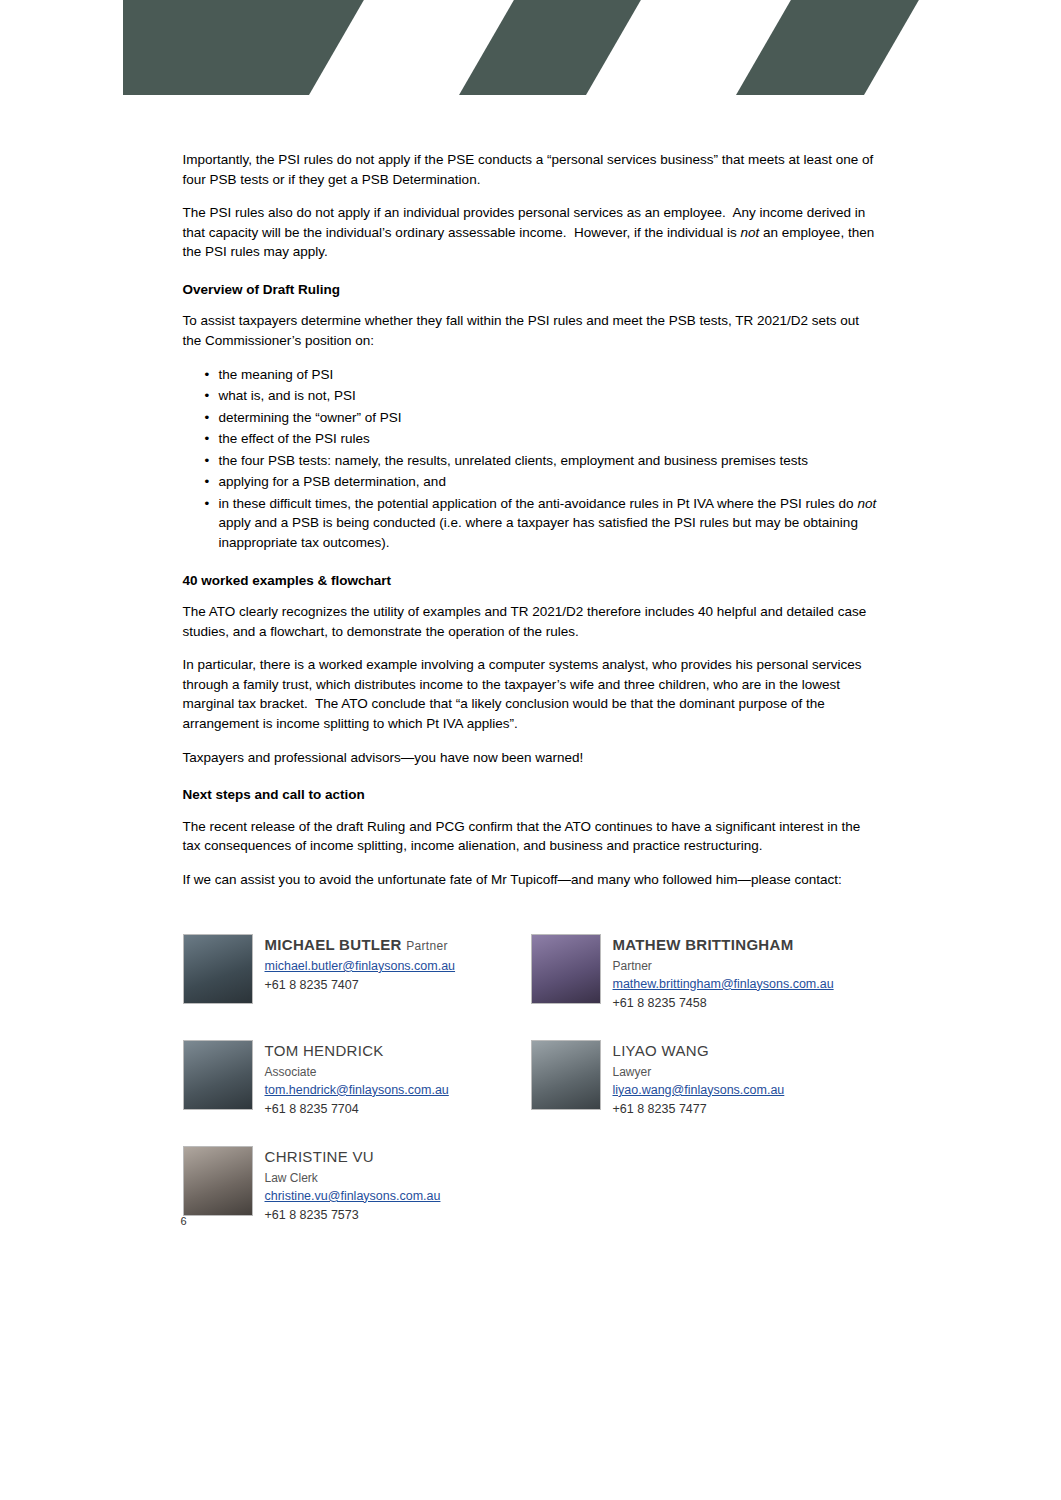Importantly, the PSI rules do not apply if the PSE conducts a “personal services business” that meets at least one of four PSB tests or if they get a PSB Determination.
The PSI rules also do not apply if an individual provides personal services as an employee. Any income derived in that capacity will be the individual’s ordinary assessable income. However, if the individual is not an employee, then the PSI rules may apply.
Overview of Draft Ruling
To assist taxpayers determine whether they fall within the PSI rules and meet the PSB tests, TR 2021/D2 sets out the Commissioner’s position on:
the meaning of PSI
what is, and is not, PSI
determining the “owner” of PSI
the effect of the PSI rules
the four PSB tests: namely, the results, unrelated clients, employment and business premises tests
applying for a PSB determination, and
in these difficult times, the potential application of the anti-avoidance rules in Pt IVA where the PSI rules do not apply and a PSB is being conducted (i.e. where a taxpayer has satisfied the PSI rules but may be obtaining inappropriate tax outcomes).
40 worked examples & flowchart
The ATO clearly recognizes the utility of examples and TR 2021/D2 therefore includes 40 helpful and detailed case studies, and a flowchart, to demonstrate the operation of the rules.
In particular, there is a worked example involving a computer systems analyst, who provides his personal services through a family trust, which distributes income to the taxpayer’s wife and three children, who are in the lowest marginal tax bracket. The ATO conclude that “a likely conclusion would be that the dominant purpose of the arrangement is income splitting to which Pt IVA applies”.
Taxpayers and professional advisors—you have now been warned!
Next steps and call to action
The recent release of the draft Ruling and PCG confirm that the ATO continues to have a significant interest in the tax consequences of income splitting, income alienation, and business and practice restructuring.
If we can assist you to avoid the unfortunate fate of Mr Tupicoff—and many who followed him—please contact:
MICHAEL BUTLER Partner
michael.butler@finlaysons.com.au
+61 8 8235 7407
MATHEW BRITTINGHAM
Partner
mathew.brittingham@finlaysons.com.au
+61 8 8235 7458
TOM HENDRICK
Associate
tom.hendrick@finlaysons.com.au
+61 8 8235 7704
LIYAO WANG
Lawyer
liyao.wang@finlaysons.com.au
+61 8 8235 7477
CHRISTINE VU
Law Clerk
christine.vu@finlaysons.com.au
+61 8 8235 7573
6